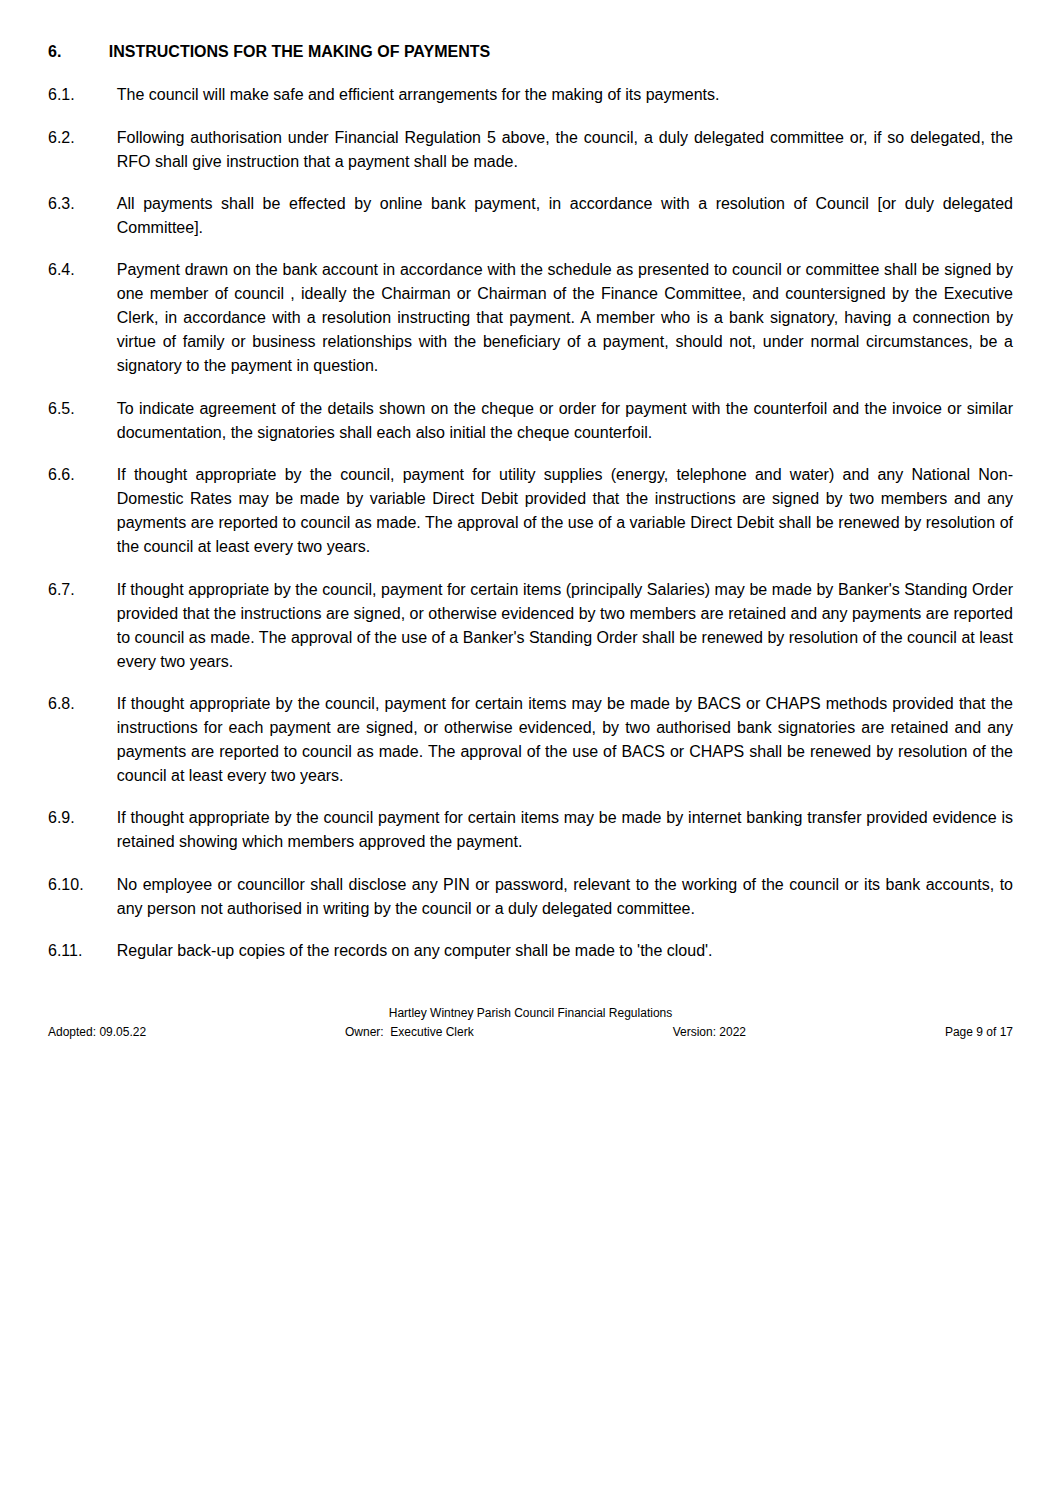6. INSTRUCTIONS FOR THE MAKING OF PAYMENTS
6.1. The council will make safe and efficient arrangements for the making of its payments.
6.2. Following authorisation under Financial Regulation 5 above, the council, a duly delegated committee or, if so delegated, the RFO shall give instruction that a payment shall be made.
6.3. All payments shall be effected by online bank payment, in accordance with a resolution of Council [or duly delegated Committee].
6.4. Payment drawn on the bank account in accordance with the schedule as presented to council or committee shall be signed by one member of council , ideally the Chairman or Chairman of the Finance Committee, and countersigned by the Executive Clerk, in accordance with a resolution instructing that payment. A member who is a bank signatory, having a connection by virtue of family or business relationships with the beneficiary of a payment, should not, under normal circumstances, be a signatory to the payment in question.
6.5. To indicate agreement of the details shown on the cheque or order for payment with the counterfoil and the invoice or similar documentation, the signatories shall each also initial the cheque counterfoil.
6.6. If thought appropriate by the council, payment for utility supplies (energy, telephone and water) and any National Non-Domestic Rates may be made by variable Direct Debit provided that the instructions are signed by two members and any payments are reported to council as made. The approval of the use of a variable Direct Debit shall be renewed by resolution of the council at least every two years.
6.7. If thought appropriate by the council, payment for certain items (principally Salaries) may be made by Banker's Standing Order provided that the instructions are signed, or otherwise evidenced by two members are retained and any payments are reported to council as made. The approval of the use of a Banker's Standing Order shall be renewed by resolution of the council at least every two years.
6.8. If thought appropriate by the council, payment for certain items may be made by BACS or CHAPS methods provided that the instructions for each payment are signed, or otherwise evidenced, by two authorised bank signatories are retained and any payments are reported to council as made. The approval of the use of BACS or CHAPS shall be renewed by resolution of the council at least every two years.
6.9. If thought appropriate by the council payment for certain items may be made by internet banking transfer provided evidence is retained showing which members approved the payment.
6.10. No employee or councillor shall disclose any PIN or password, relevant to the working of the council or its bank accounts, to any person not authorised in writing by the council or a duly delegated committee.
6.11. Regular back-up copies of the records on any computer shall be made to 'the cloud'.
Hartley Wintney Parish Council Financial Regulations
Adopted: 09.05.22 Owner: Executive Clerk Version: 2022 Page 9 of 17